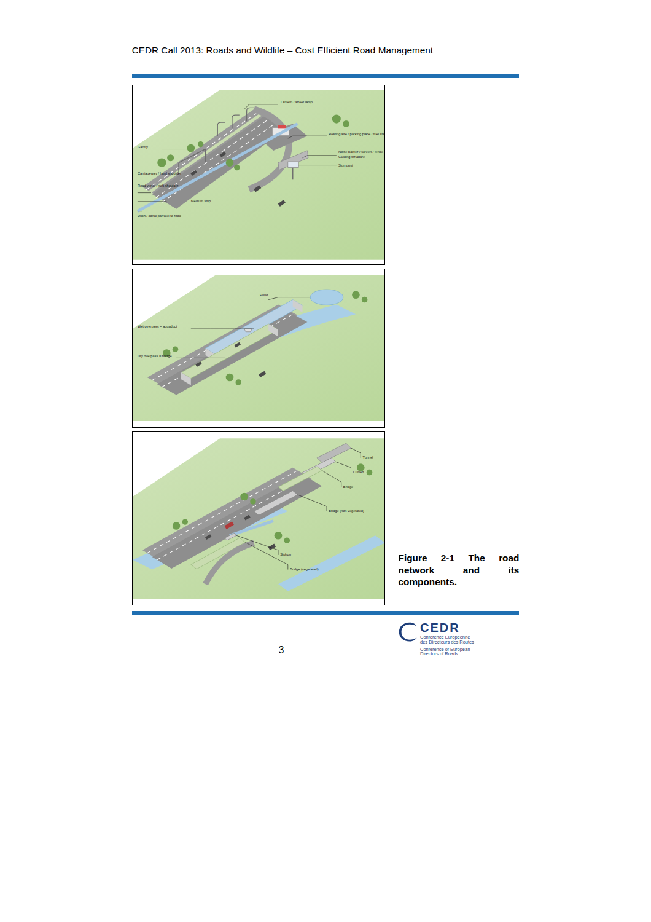CEDR Call 2013: Roads and Wildlife – Cost Efficient Road Management
Lantern / street lamp Resting site / parking place / fuel station Noise barrier / screen / fence = Guiding structure Sign post Gantry Carriageway / hard shoulder Road verge / soft shoulder Medium strip Ditch / canal parralel to road
Pond Wet overpass = aquaduct Dry overpass = bridge
Tunnel Culvert Bridge Bridge (non vegetated) Siphon Bridge (vegetated)
Figure 2-1 The road network and its components.
3
CEDR
Conférence Européenne
des Directeurs des Routes
Conference of European
Directors of Roads